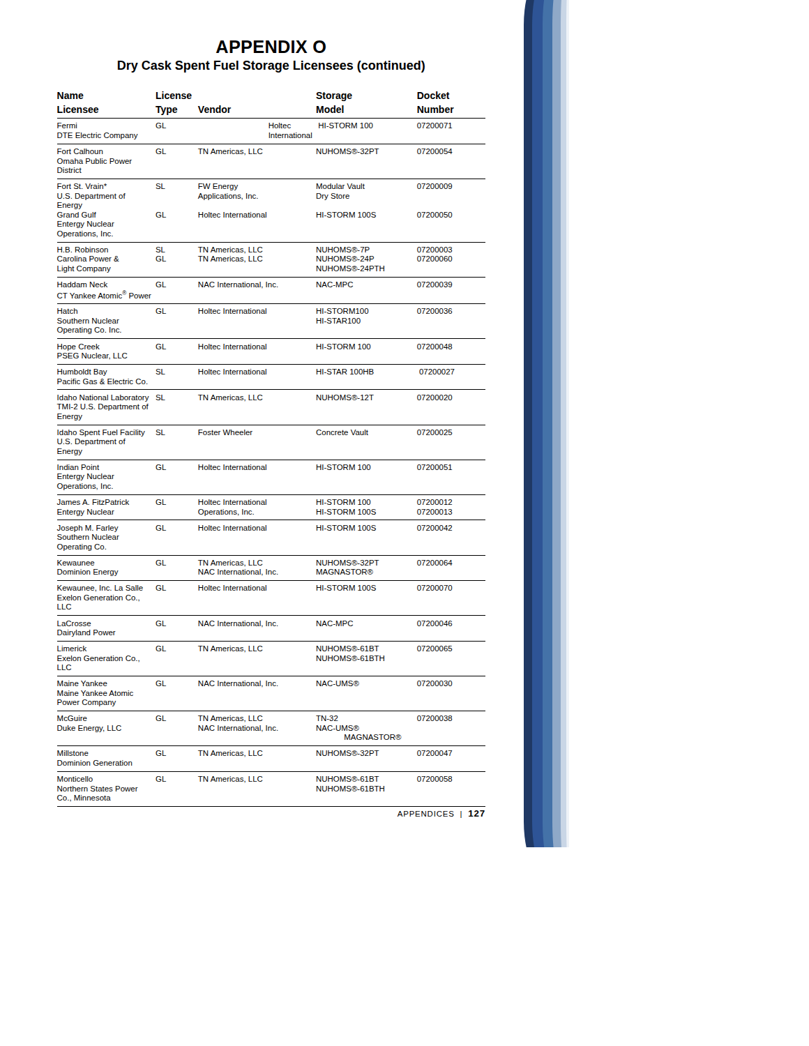APPENDIX O
Dry Cask Spent Fuel Storage Licensees (continued)
| Name | License | | Storage | Docket |
| --- | --- | --- | --- | --- |
| Licensee | Type | Vendor | Model | Number |
| Fermi DTE Electric Company | GL | Holtec International | HI-STORM 100 | 07200071 |
| Fort Calhoun Omaha Public Power District | GL | TN Americas, LLC | NUHOMS®-32PT | 07200054 |
| Fort St. Vrain* U.S. Department of Energy | SL | FW Energy Applications, Inc. | Modular Vault Dry Store | 07200009 |
| Grand Gulf Entergy Nuclear Operations, Inc. | GL | Holtec International | HI-STORM 100S | 07200050 |
| H.B. Robinson | SL | TN Americas, LLC | NUHOMS®-7P | 07200003 |
| Carolina Power & Light Company | GL | TN Americas, LLC | NUHOMS®-24P NUHOMS®-24PTH | 07200060 |
| Haddam Neck CT Yankee Atomic ® Power | GL | NAC International, Inc. | NAC-MPC | 07200039 |
| Hatch Southern Nuclear Operating Co. Inc. | GL | Holtec International | HI-STORM100 HI-STAR100 | 07200036 |
| Hope Creek PSEG Nuclear, LLC | GL | Holtec International | HI-STORM 100 | 07200048 |
| Humboldt Bay Pacific Gas & Electric Co. | SL | Holtec International | HI-STAR 100HB | 07200027 |
| Idaho National Laboratory TMI-2 U.S. Department of Energy | SL | TN Americas, LLC | NUHOMS®-12T | 07200020 |
| Idaho Spent Fuel Facility U.S. Department of Energy | SL | Foster Wheeler | Concrete Vault | 07200025 |
| Indian Point Entergy Nuclear Operations, Inc. | GL | Holtec International | HI-STORM 100 | 07200051 |
| James A. FitzPatrick Entergy Nuclear | GL | Holtec International Operations, Inc. | HI-STORM 100 HI-STORM 100S | 07200012 07200013 |
| Joseph M. Farley Southern Nuclear Operating Co. | GL | Holtec International | HI-STORM 100S | 07200042 |
| Kewaunee Dominion Energy | GL | TN Americas, LLC NAC International, Inc. | NUHOMS®-32PT MAGNASTOR® | 07200064 |
| Kewaunee, Inc. La Salle Exelon Generation Co., LLC | GL | Holtec International | HI-STORM 100S | 07200070 |
| LaCrosse Dairyland Power | GL | NAC International, Inc. | NAC-MPC | 07200046 |
| Limerick Exelon Generation Co., LLC | GL | TN Americas, LLC | NUHOMS®-61BT NUHOMS®-61BTH | 07200065 |
| Maine Yankee Maine Yankee Atomic Power Company | GL | NAC International, Inc. | NAC-UMS® | 07200030 |
| McGuire Duke Energy, LLC | GL | TN Americas, LLC NAC International, Inc. | TN-32 NAC-UMS® MAGNASTOR® | 07200038 |
| Millstone Dominion Generation | GL | TN Americas, LLC | NUHOMS®-32PT | 07200047 |
| Monticello Northern States Power Co., Minnesota | GL | TN Americas, LLC | NUHOMS®-61BT NUHOMS®-61BTH | 07200058 |
APPENDICES |127